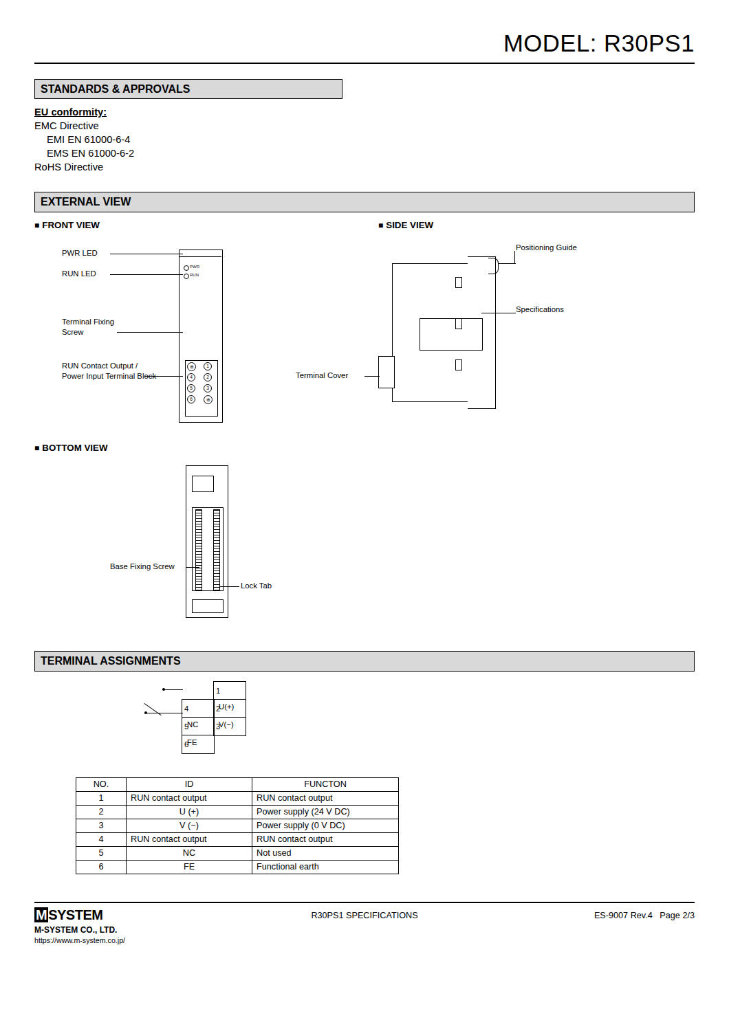MODEL: R30PS1
STANDARDS & APPROVALS
EU conformity:
EMC Directive
EMI EN 61000-6-4
EMS EN 61000-6-2
RoHS Directive
EXTERNAL VIEW
■FRONT VIEW
PWR
RUN
⊕
4
5
6
1
2
3
⊕
PWR LED
RUN LED
Terminal Fixing
Screw
RUN Contact Output /
Power Input Terminal Block
■SIDE VIEW
Positioning Guide
Specifications
Terminal Cover
■BOTTOM VIEW
Base Fixing Screw
Lock Tab
TERMINAL ASSIGNMENTS
1
2
3
4
5
6
U(+)
V(−)
NC
FE
| NO. | ID | FUNCTON |
| --- | --- | --- |
| 1 | RUN contact output | RUN contact output |
| 2 | U (+) | Power supply (24 V DC) |
| 3 | V (−) | Power supply (0 V DC) |
| 4 | RUN contact output | RUN contact output |
| 5 | NC | Not used |
| 6 | FE | Functional earth |
MSYSTEM
M-SYSTEM CO., LTD.
https://www.m-system.co.jp/
R30PS1 SPECIFICATIONS
ES-9007 Rev.4 Page 2/3